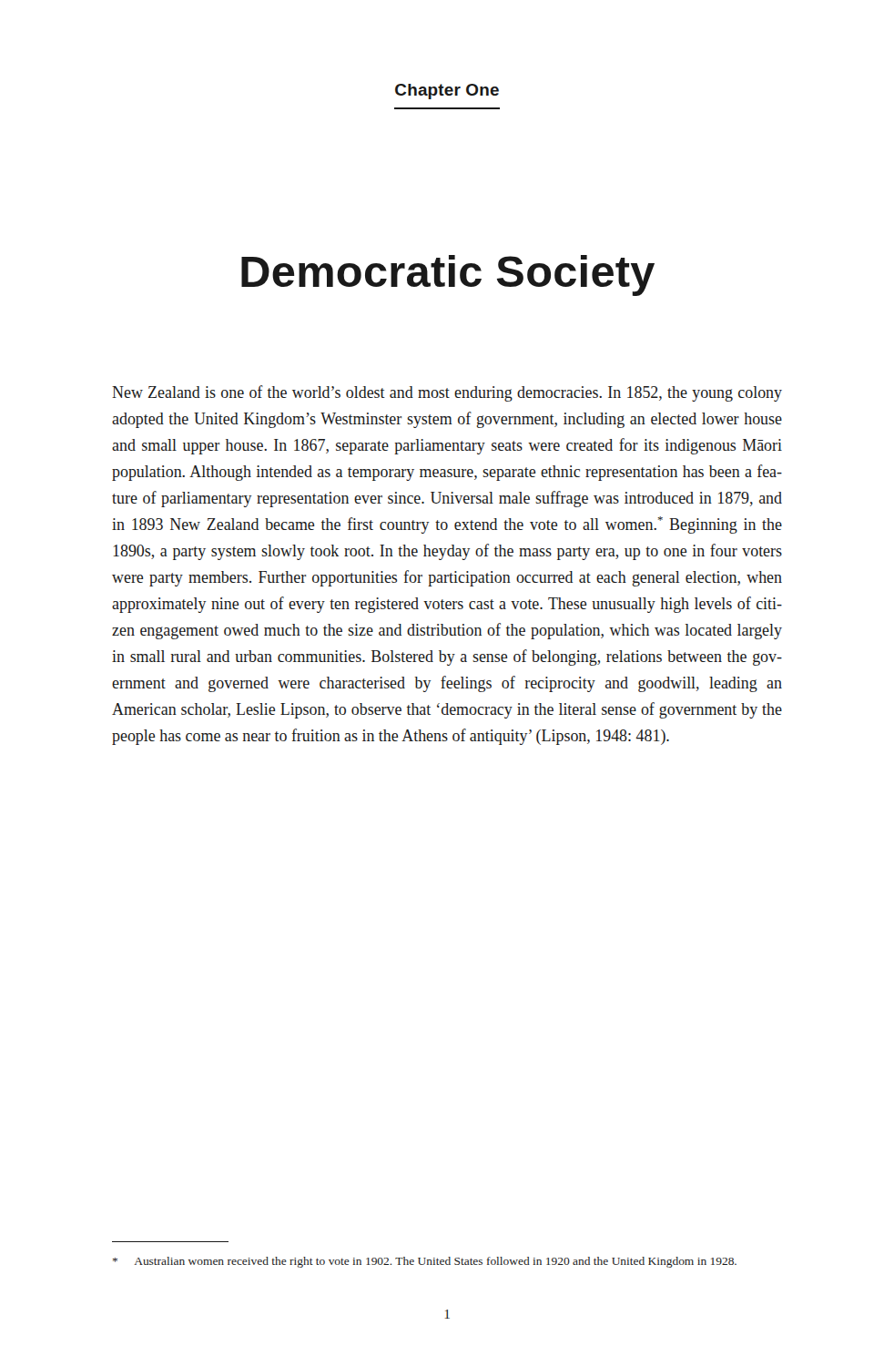Chapter One
Democratic Society
New Zealand is one of the world’s oldest and most enduring democracies. In 1852, the young colony adopted the United Kingdom’s Westminster system of government, including an elected lower house and small upper house. In 1867, separate parliamentary seats were created for its indigenous Māori population. Although intended as a temporary measure, separate ethnic representation has been a feature of parliamentary representation ever since. Universal male suffrage was introduced in 1879, and in 1893 New Zealand became the first country to extend the vote to all women.* Beginning in the 1890s, a party system slowly took root. In the heyday of the mass party era, up to one in four voters were party members. Further opportunities for participation occurred at each general election, when approximately nine out of every ten registered voters cast a vote. These unusually high levels of citizen engagement owed much to the size and distribution of the population, which was located largely in small rural and urban communities. Bolstered by a sense of belonging, relations between the government and governed were characterised by feelings of reciprocity and goodwill, leading an American scholar, Leslie Lipson, to observe that ‘democracy in the literal sense of government by the people has come as near to fruition as in the Athens of antiquity’ (Lipson, 1948: 481).
* Australian women received the right to vote in 1902. The United States followed in 1920 and the United Kingdom in 1928.
1